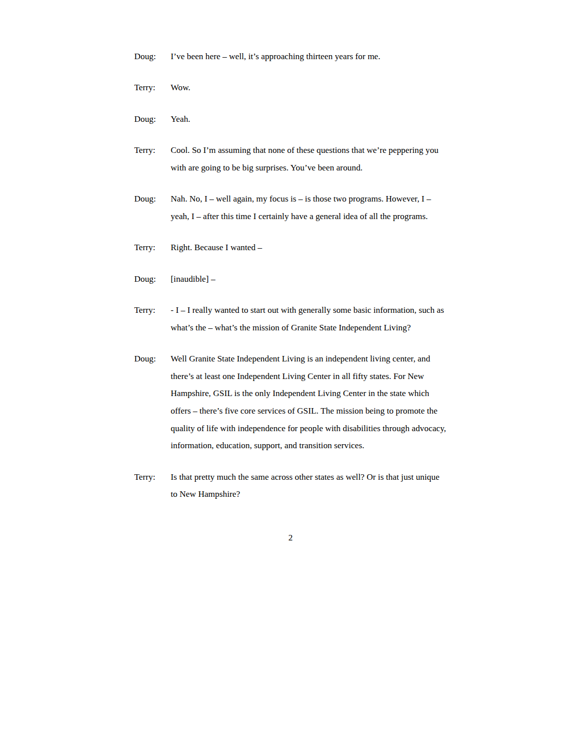Doug:
I’ve been here – well, it’s approaching thirteen years for me.
Terry:
Wow.
Doug:
Yeah.
Terry:
Cool. So I’m assuming that none of these questions that we’re peppering you with are going to be big surprises. You’ve been around.
Doug:
Nah. No, I – well again, my focus is – is those two programs. However, I – yeah, I – after this time I certainly have a general idea of all the programs.
Terry:
Right. Because I wanted –
Doug:
[inaudible] –
Terry:
- I – I really wanted to start out with generally some basic information, such as what’s the – what’s the mission of Granite State Independent Living?
Doug:
Well Granite State Independent Living is an independent living center, and there’s at least one Independent Living Center in all fifty states. For New Hampshire, GSIL is the only Independent Living Center in the state which offers – there’s five core services of GSIL. The mission being to promote the quality of life with independence for people with disabilities through advocacy, information, education, support, and transition services.
Terry:
Is that pretty much the same across other states as well? Or is that just unique to New Hampshire?
2